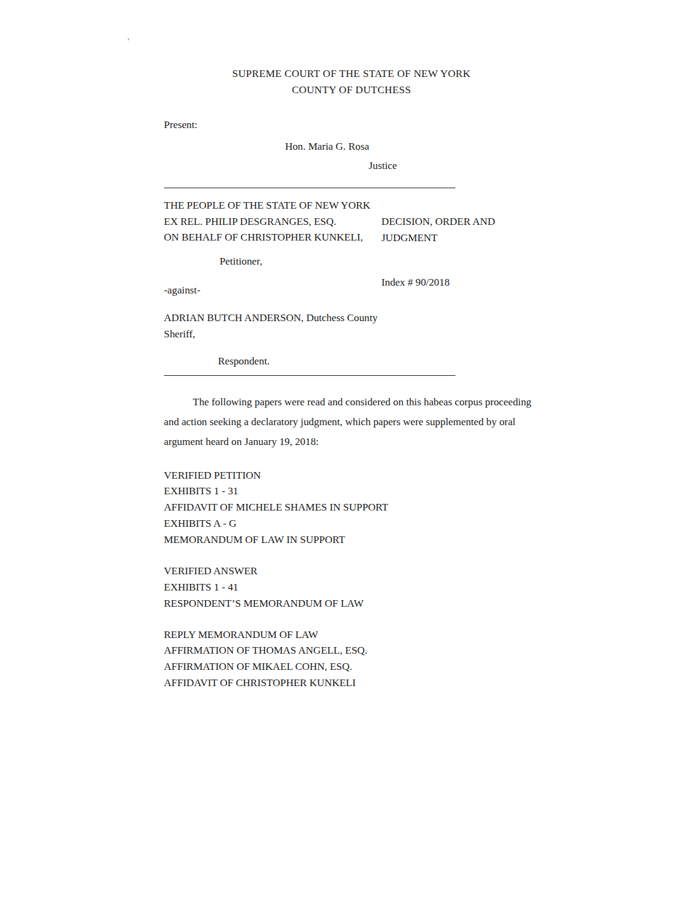,
SUPREME COURT OF THE STATE OF NEW YORK
COUNTY OF DUTCHESS
Present:
Hon. Maria G. Rosa
Justice
| THE PEOPLE OF THE STATE OF NEW YORK EX REL. PHILIP DESGRANGES, ESQ. ON BEHALF OF CHRISTOPHER KUNKELI, Petitioner, -against- ADRIAN BUTCH ANDERSON, Dutchess County Sheriff, Respondent. | DECISION, ORDER AND JUDGMENT Index # 90/2018 |
The following papers were read and considered on this habeas corpus proceeding and action seeking a declaratory judgment, which papers were supplemented by oral argument heard on January 19, 2018:
VERIFIED PETITION
EXHIBITS 1 - 31
AFFIDAVIT OF MICHELE SHAMES IN SUPPORT
EXHIBITS A - G
MEMORANDUM OF LAW IN SUPPORT
VERIFIED ANSWER
EXHIBITS 1 - 41
RESPONDENT’S MEMORANDUM OF LAW
REPLY MEMORANDUM OF LAW
AFFIRMATION OF THOMAS ANGELL, ESQ.
AFFIRMATION OF MIKAEL COHN, ESQ.
AFFIDAVIT OF CHRISTOPHER KUNKELI